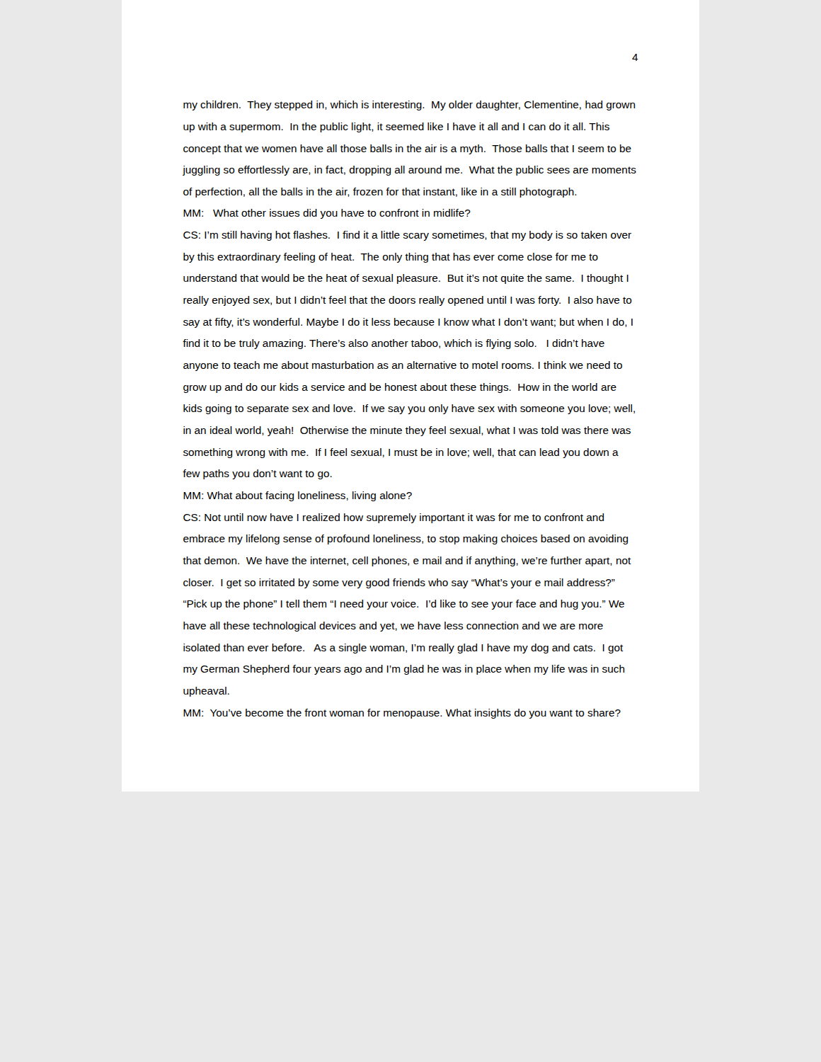4
my children. They stepped in, which is interesting. My older daughter, Clementine, had grown up with a supermom. In the public light, it seemed like I have it all and I can do it all. This concept that we women have all those balls in the air is a myth. Those balls that I seem to be juggling so effortlessly are, in fact, dropping all around me. What the public sees are moments of perfection, all the balls in the air, frozen for that instant, like in a still photograph.
MM: What other issues did you have to confront in midlife?
CS: I’m still having hot flashes. I find it a little scary sometimes, that my body is so taken over by this extraordinary feeling of heat. The only thing that has ever come close for me to understand that would be the heat of sexual pleasure. But it’s not quite the same. I thought I really enjoyed sex, but I didn’t feel that the doors really opened until I was forty. I also have to say at fifty, it’s wonderful. Maybe I do it less because I know what I don’t want; but when I do, I find it to be truly amazing. There’s also another taboo, which is flying solo. I didn’t have anyone to teach me about masturbation as an alternative to motel rooms. I think we need to grow up and do our kids a service and be honest about these things. How in the world are kids going to separate sex and love. If we say you only have sex with someone you love; well, in an ideal world, yeah! Otherwise the minute they feel sexual, what I was told was there was something wrong with me. If I feel sexual, I must be in love; well, that can lead you down a few paths you don’t want to go.
MM: What about facing loneliness, living alone?
CS: Not until now have I realized how supremely important it was for me to confront and embrace my lifelong sense of profound loneliness, to stop making choices based on avoiding that demon. We have the internet, cell phones, e mail and if anything, we’re further apart, not closer. I get so irritated by some very good friends who say “What’s your e mail address?” “Pick up the phone” I tell them “I need your voice. I’d like to see your face and hug you.” We have all these technological devices and yet, we have less connection and we are more isolated than ever before. As a single woman, I’m really glad I have my dog and cats. I got my German Shepherd four years ago and I’m glad he was in place when my life was in such upheaval.
MM: You’ve become the front woman for menopause. What insights do you want to share?